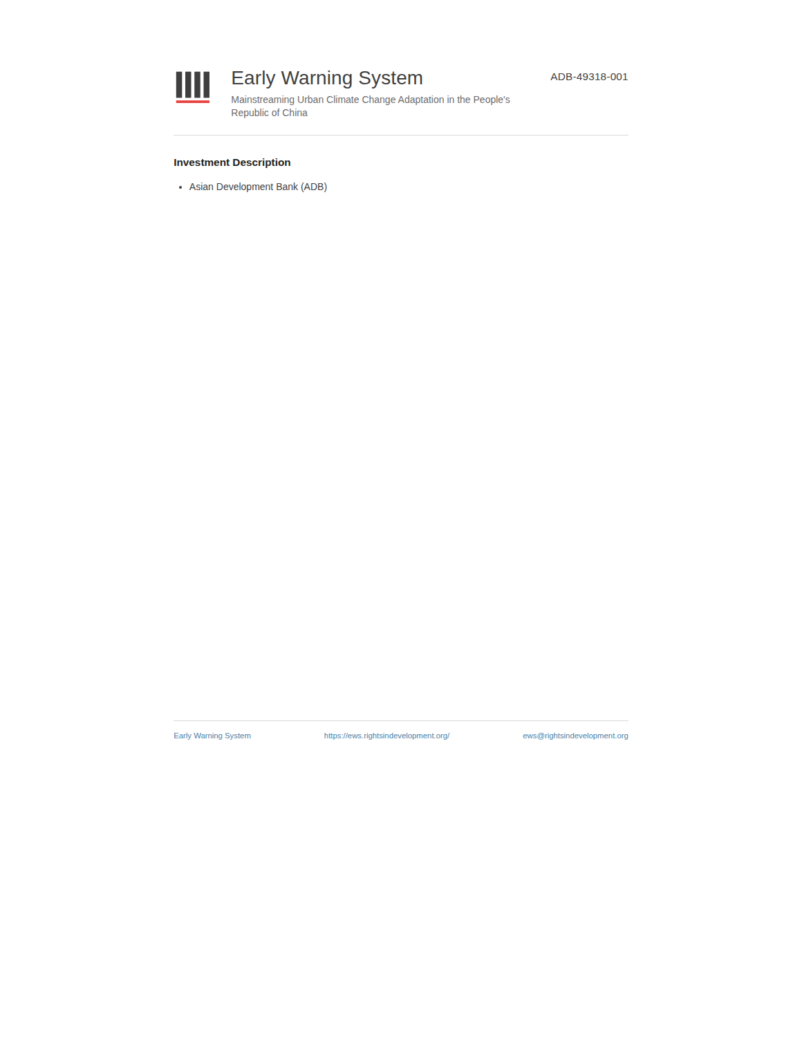Early Warning System
Mainstreaming Urban Climate Change Adaptation in the People's Republic of China
ADB-49318-001
Investment Description
Asian Development Bank (ADB)
Early Warning System
https://ews.rightsindevelopment.org/
ews@rightsindevelopment.org